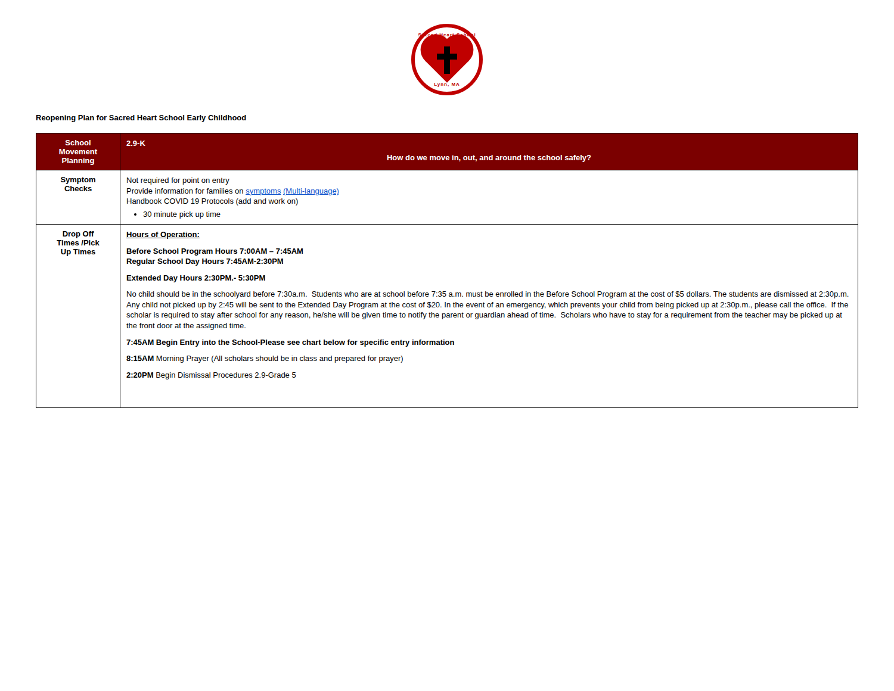Sacred Heart School Lynn, MA
Reopening Plan for Sacred Heart School Early Childhood
| School Movement Planning | 2.9-K How do we move in, out, and around the school safely? |
| --- | --- |
| Symptom Checks | Not required for point on entry Provide information for families on symptoms (Multi-language) Handbook COVID 19 Protocols (add and work on) 30 minute pick up time |
| Drop Off Times /Pick Up Times | Hours of Operation: Before School Program Hours 7:00AM – 7:45AM Regular School Day Hours 7:45AM-2:30PM Extended Day Hours 2:30PM.- 5:30PM No child should be in the schoolyard before 7:30a.m. Students who are at school before 7:35 a.m. must be enrolled in the Before School Program at the cost of $5 dollars. The students are dismissed at 2:30p.m. Any child not picked up by 2:45 will be sent to the Extended Day Program at the cost of $20. In the event of an emergency, which prevents your child from being picked up at 2:30p.m., please call the office. If the scholar is required to stay after school for any reason, he/she will be given time to notify the parent or guardian ahead of time. Scholars who have to stay for a requirement from the teacher may be picked up at the front door at the assigned time. 7:45AM Begin Entry into the School-Please see chart below for specific entry information 8:15AM Morning Prayer (All scholars should be in class and prepared for prayer) 2:20PM Begin Dismissal Procedures 2.9-Grade 5 |